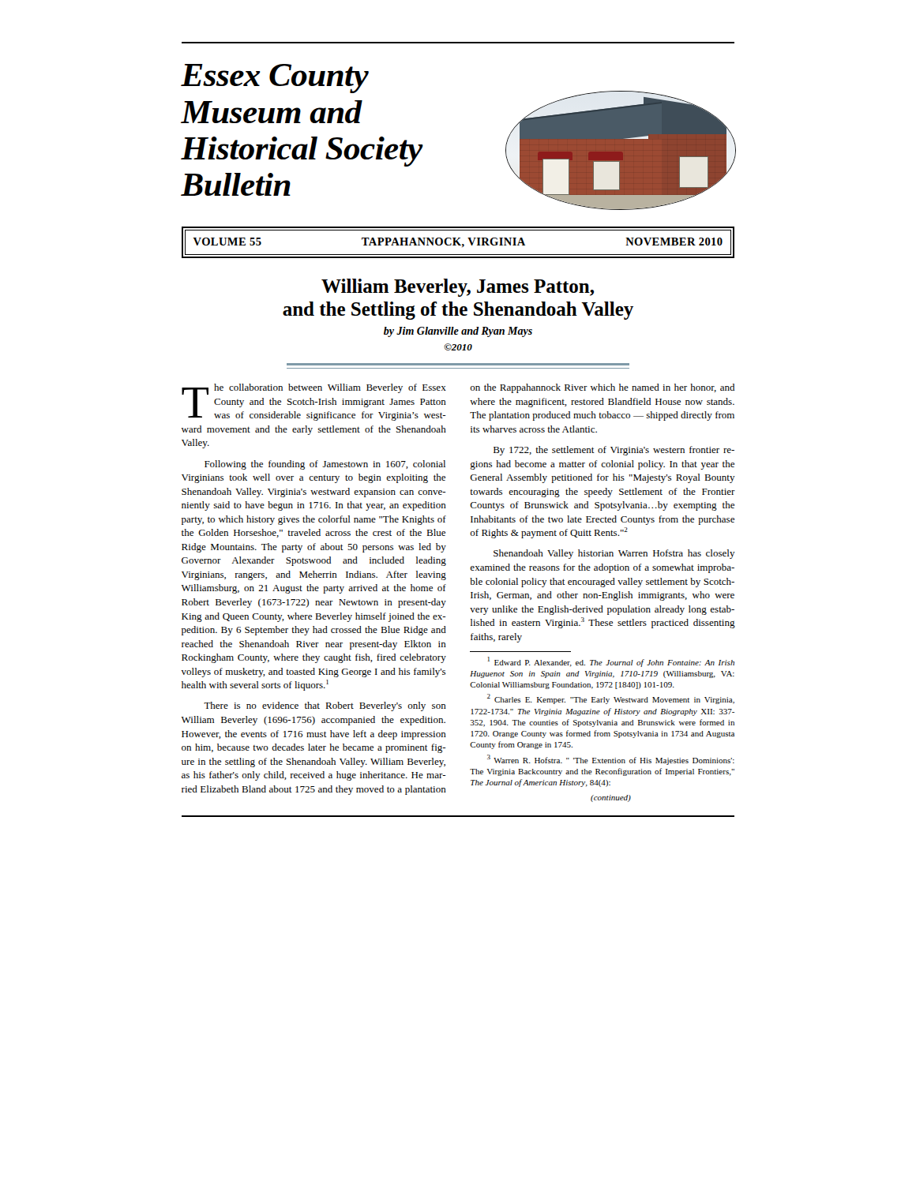Essex County
Museum and
Historical Society
Bulletin
VOLUME 55 TAPPAHANNOCK, VIRGINIA NOVEMBER 2010
William Beverley, James Patton,
and the Settling of the Shenandoah Valley
by Jim Glanville and Ryan Mays
©2010
The collaboration between William Beverley of Essex County and the Scotch-Irish immigrant James Patton was of considerable significance for Virginia’s westward movement and the early settlement of the Shenandoah Valley.
Following the founding of Jamestown in 1607, colonial Virginians took well over a century to begin exploiting the Shenandoah Valley. Virginia's westward expansion can conveniently said to have begun in 1716. In that year, an expedition party, to which history gives the colorful name "The Knights of the Golden Horseshoe," traveled across the crest of the Blue Ridge Mountains. The party of about 50 persons was led by Governor Alexander Spotswood and included leading Virginians, rangers, and Meherrin Indians. After leaving Williamsburg, on 21 August the party arrived at the home of Robert Beverley (1673-1722) near Newtown in present-day King and Queen County, where Beverley himself joined the expedition. By 6 September they had crossed the Blue Ridge and reached the Shenandoah River near present-day Elkton in Rockingham County, where they caught fish, fired celebratory volleys of musketry, and toasted King George I and his family's health with several sorts of liquors.1
There is no evidence that Robert Beverley's only son William Beverley (1696-1756) accompanied the expedition. However, the events of 1716 must have left a deep impression on him, because two decades later he became a prominent figure in the settling of the Shenandoah Valley. William Beverley, as his father's only child, received a huge inheritance. He married Elizabeth Bland about 1725 and they moved to a plantation on the Rappahannock River which he named in her honor, and where the magnificent, restored Blandfield House now stands. The plantation produced much tobacco — shipped directly from its wharves across the Atlantic.
By 1722, the settlement of Virginia's western frontier regions had become a matter of colonial policy. In that year the General Assembly petitioned for his "Majesty's Royal Bounty towards encouraging the speedy Settlement of the Frontier Countys of Brunswick and Spotsylvania…by exempting the Inhabitants of the two late Erected Countys from the purchase of Rights & payment of Quitt Rents."2
Shenandoah Valley historian Warren Hofstra has closely examined the reasons for the adoption of a somewhat improbable colonial policy that encouraged valley settlement by Scotch-Irish, German, and other non-English immigrants, who were very unlike the English-derived population already long established in eastern Virginia.3 These settlers practiced dissenting faiths, rarely
1 Edward P. Alexander, ed. The Journal of John Fontaine: An Irish Huguenot Son in Spain and Virginia, 1710-1719 (Williamsburg, VA: Colonial Williamsburg Foundation, 1972 [1840]) 101-109.
2 Charles E. Kemper. "The Early Westward Movement in Virginia, 1722-1734." The Virginia Magazine of History and Biography XII: 337-352, 1904. The counties of Spotsylvania and Brunswick were formed in 1720. Orange County was formed from Spotsylvania in 1734 and Augusta County from Orange in 1745.
3 Warren R. Hofstra. " 'The Extention of His Majesties Dominions': The Virginia Backcountry and the Reconfiguration of Imperial Frontiers," The Journal of American History, 84(4):
(continued)